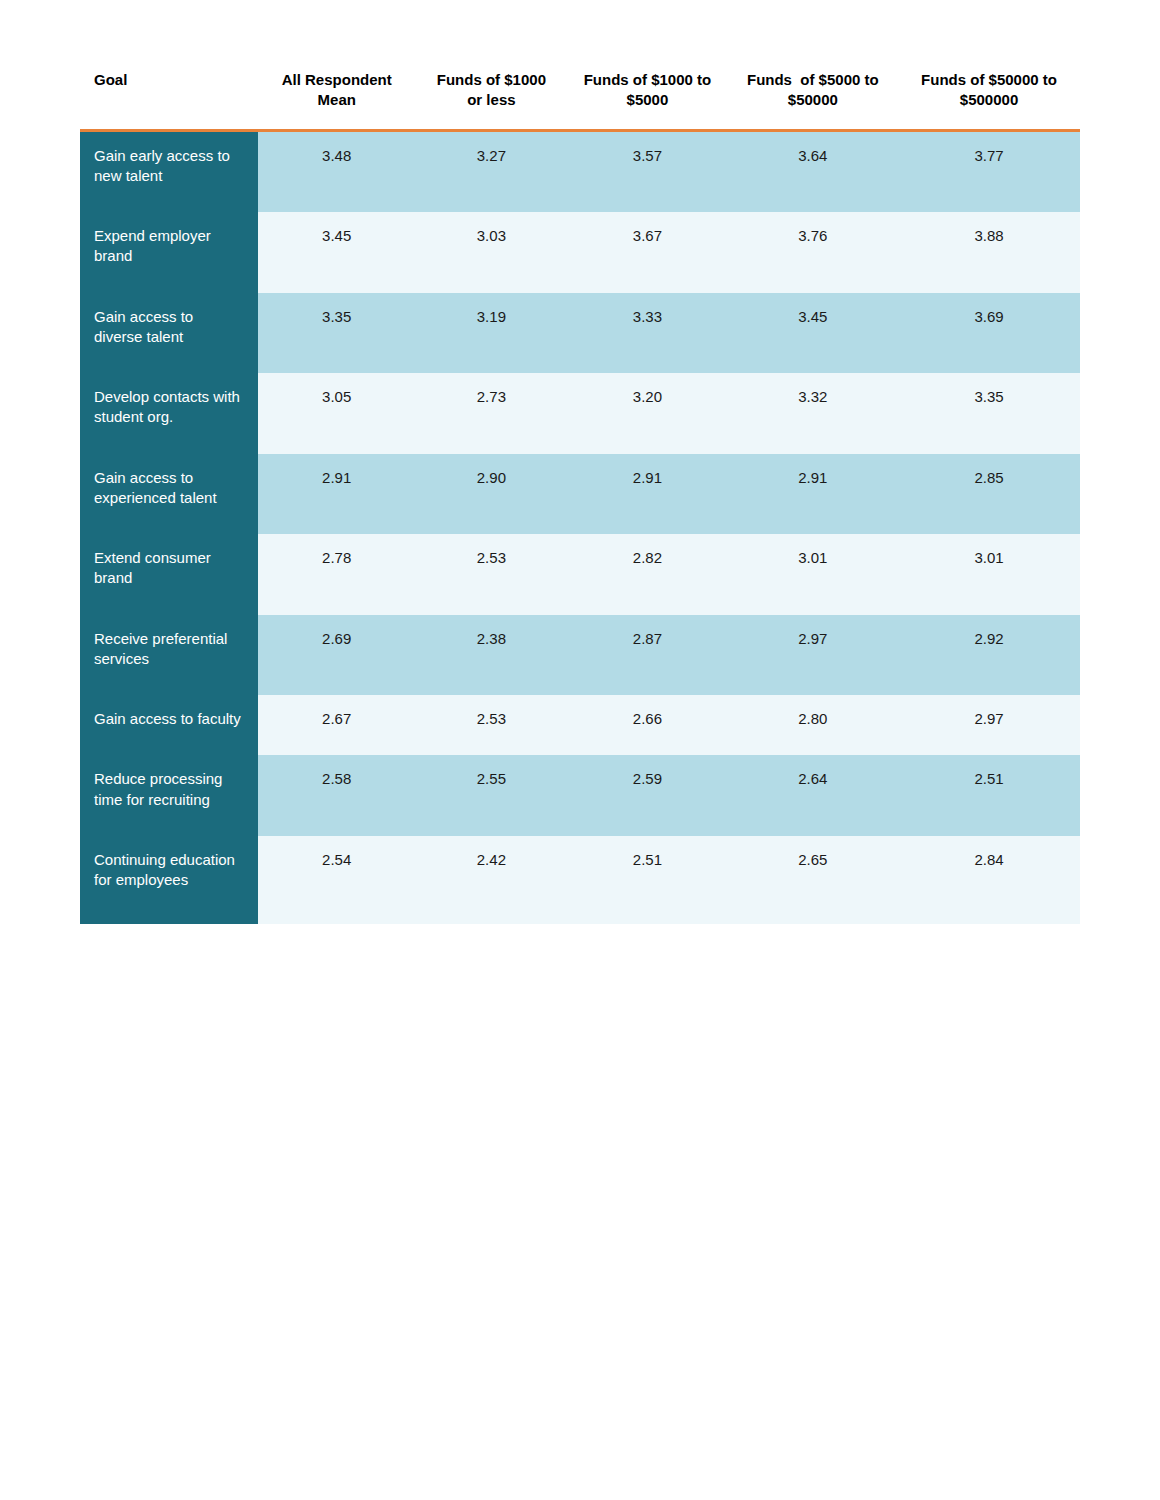| Goal | All Respondent Mean | Funds of $1000 or less | Funds of $1000 to $5000 | Funds of $5000 to $50000 | Funds of $50000 to $500000 |
| --- | --- | --- | --- | --- | --- |
| Gain early access to new talent | 3.48 | 3.27 | 3.57 | 3.64 | 3.77 |
| Expend employer brand | 3.45 | 3.03 | 3.67 | 3.76 | 3.88 |
| Gain access to diverse talent | 3.35 | 3.19 | 3.33 | 3.45 | 3.69 |
| Develop contacts with student org. | 3.05 | 2.73 | 3.20 | 3.32 | 3.35 |
| Gain access to experienced talent | 2.91 | 2.90 | 2.91 | 2.91 | 2.85 |
| Extend consumer brand | 2.78 | 2.53 | 2.82 | 3.01 | 3.01 |
| Receive preferential services | 2.69 | 2.38 | 2.87 | 2.97 | 2.92 |
| Gain access to faculty | 2.67 | 2.53 | 2.66 | 2.80 | 2.97 |
| Reduce processing time for recruiting | 2.58 | 2.55 | 2.59 | 2.64 | 2.51 |
| Continuing education for employees | 2.54 | 2.42 | 2.51 | 2.65 | 2.84 |